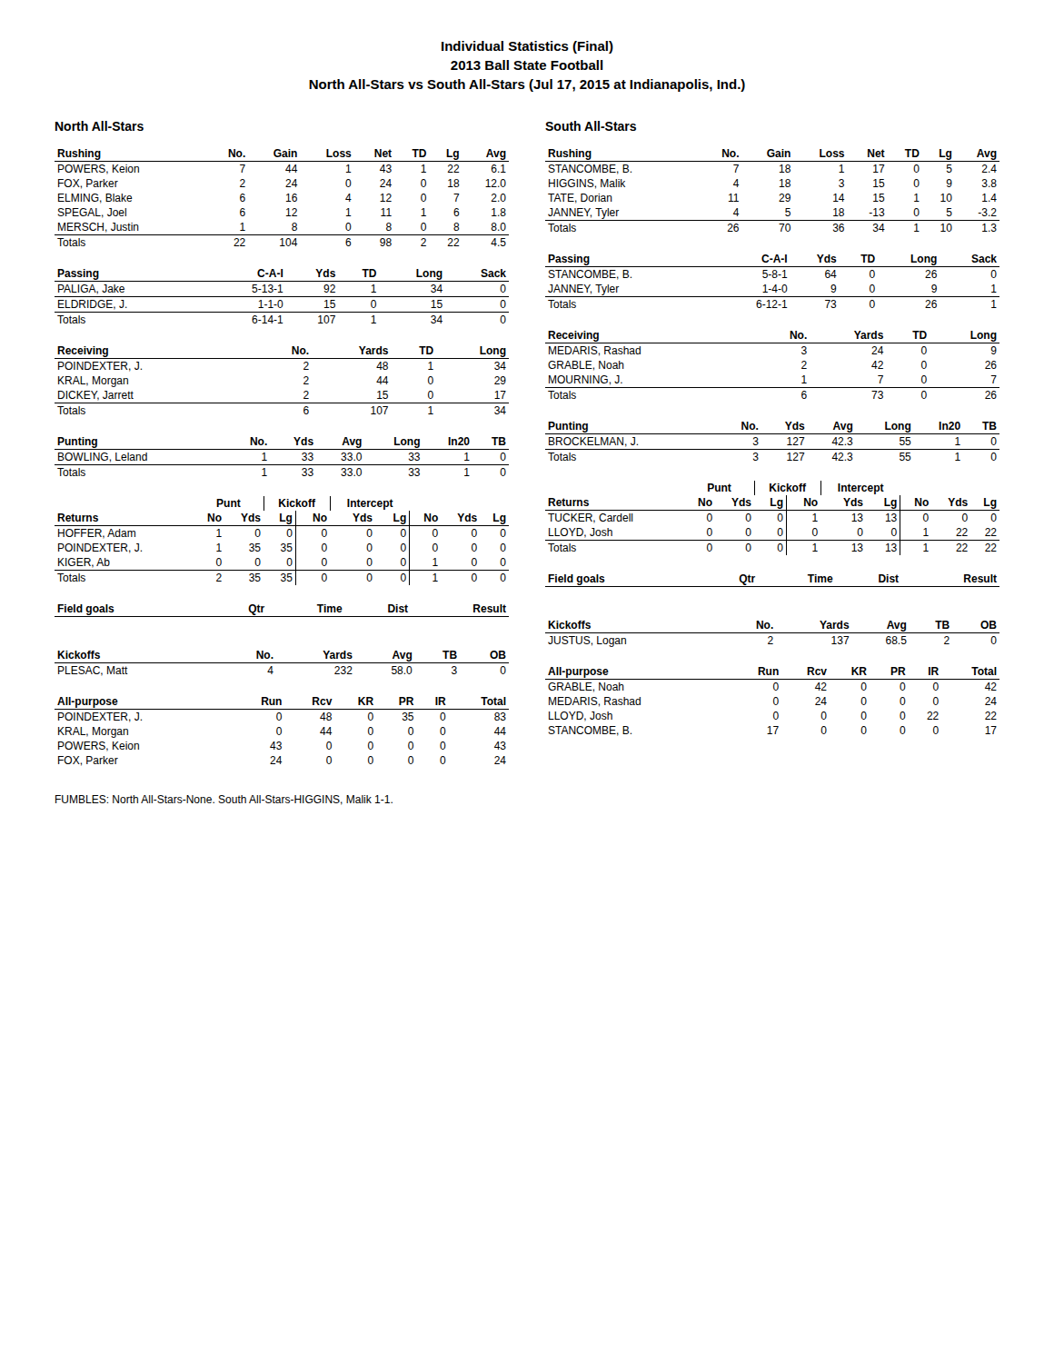Individual Statistics (Final)
2013 Ball State Football
North All-Stars vs South All-Stars (Jul 17, 2015 at Indianapolis, Ind.)
North All-Stars
| Rushing | No. | Gain | Loss | Net | TD | Lg | Avg |
| --- | --- | --- | --- | --- | --- | --- | --- |
| POWERS, Keion | 7 | 44 | 1 | 43 | 1 | 22 | 6.1 |
| FOX, Parker | 2 | 24 | 0 | 24 | 0 | 18 | 12.0 |
| ELMING, Blake | 6 | 16 | 4 | 12 | 0 | 7 | 2.0 |
| SPEGAL, Joel | 6 | 12 | 1 | 11 | 1 | 6 | 1.8 |
| MERSCH, Justin | 1 | 8 | 0 | 8 | 0 | 8 | 8.0 |
| Totals | 22 | 104 | 6 | 98 | 2 | 22 | 4.5 |
| Passing | C-A-I | Yds | TD | Long | Sack |
| --- | --- | --- | --- | --- | --- |
| PALIGA, Jake | 5-13-1 | 92 | 1 | 34 | 0 |
| ELDRIDGE, J. | 1-1-0 | 15 | 0 | 15 | 0 |
| Totals | 6-14-1 | 107 | 1 | 34 | 0 |
| Receiving | No. | Yards | TD | Long |
| --- | --- | --- | --- | --- |
| POINDEXTER, J. | 2 | 48 | 1 | 34 |
| KRAL, Morgan | 2 | 44 | 0 | 29 |
| DICKEY, Jarrett | 2 | 15 | 0 | 17 |
| Totals | 6 | 107 | 1 | 34 |
| Punting | No. | Yds | Avg | Long | In20 | TB |
| --- | --- | --- | --- | --- | --- | --- |
| BOWLING, Leland | 1 | 33 | 33.0 | 33 | 1 | 0 |
| Totals | 1 | 33 | 33.0 | 33 | 1 | 0 |
| | Punt | Kickoff | Intercept | |
| --- | --- | --- | --- | --- |
| Returns | No | Yds | Lg | No | Yds | Lg | No | Yds | Lg |
| HOFFER, Adam | 1 | 0 | 0 | 0 | 0 | 0 | 0 | 0 | 0 |
| POINDEXTER, J. | 1 | 35 | 35 | 0 | 0 | 0 | 0 | 0 | 0 |
| KIGER, Ab | 0 | 0 | 0 | 0 | 0 | 0 | 1 | 0 | 0 |
| Totals | 2 | 35 | 35 | 0 | 0 | 0 | 1 | 0 | 0 |
| Field goals | Qtr | Time | Dist | Result |
| --- | --- | --- | --- | --- |
| Kickoffs | No. | Yards | Avg | TB | OB |
| --- | --- | --- | --- | --- | --- |
| PLESAC, Matt | 4 | 232 | 58.0 | 3 | 0 |
| All-purpose | Run | Rcv | KR | PR | IR | Total |
| --- | --- | --- | --- | --- | --- | --- |
| POINDEXTER, J. | 0 | 48 | 0 | 35 | 0 | 83 |
| KRAL, Morgan | 0 | 44 | 0 | 0 | 0 | 44 |
| POWERS, Keion | 43 | 0 | 0 | 0 | 0 | 43 |
| FOX, Parker | 24 | 0 | 0 | 0 | 0 | 24 |
South All-Stars
| Rushing | No. | Gain | Loss | Net | TD | Lg | Avg |
| --- | --- | --- | --- | --- | --- | --- | --- |
| STANCOMBE, B. | 7 | 18 | 1 | 17 | 0 | 5 | 2.4 |
| HIGGINS, Malik | 4 | 18 | 3 | 15 | 0 | 9 | 3.8 |
| TATE, Dorian | 11 | 29 | 14 | 15 | 1 | 10 | 1.4 |
| JANNEY, Tyler | 4 | 5 | 18 | -13 | 0 | 5 | -3.2 |
| Totals | 26 | 70 | 36 | 34 | 1 | 10 | 1.3 |
| Passing | C-A-I | Yds | TD | Long | Sack |
| --- | --- | --- | --- | --- | --- |
| STANCOMBE, B. | 5-8-1 | 64 | 0 | 26 | 0 |
| JANNEY, Tyler | 1-4-0 | 9 | 0 | 9 | 1 |
| Totals | 6-12-1 | 73 | 0 | 26 | 1 |
| Receiving | No. | Yards | TD | Long |
| --- | --- | --- | --- | --- |
| MEDARIS, Rashad | 3 | 24 | 0 | 9 |
| GRABLE, Noah | 2 | 42 | 0 | 26 |
| MOURNING, J. | 1 | 7 | 0 | 7 |
| Totals | 6 | 73 | 0 | 26 |
| Punting | No. | Yds | Avg | Long | In20 | TB |
| --- | --- | --- | --- | --- | --- | --- |
| BROCKELMAN, J. | 3 | 127 | 42.3 | 55 | 1 | 0 |
| Totals | 3 | 127 | 42.3 | 55 | 1 | 0 |
| | Punt | Kickoff | Intercept | |
| --- | --- | --- | --- | --- |
| Returns | No | Yds | Lg | No | Yds | Lg | No | Yds | Lg |
| TUCKER, Cardell | 0 | 0 | 0 | 1 | 13 | 13 | 0 | 0 | 0 |
| LLOYD, Josh | 0 | 0 | 0 | 0 | 0 | 0 | 1 | 22 | 22 |
| Totals | 0 | 0 | 0 | 1 | 13 | 13 | 1 | 22 | 22 |
| Field goals | Qtr | Time | Dist | Result |
| --- | --- | --- | --- | --- |
| Kickoffs | No. | Yards | Avg | TB | OB |
| --- | --- | --- | --- | --- | --- |
| JUSTUS, Logan | 2 | 137 | 68.5 | 2 | 0 |
| All-purpose | Run | Rcv | KR | PR | IR | Total |
| --- | --- | --- | --- | --- | --- | --- |
| GRABLE, Noah | 0 | 42 | 0 | 0 | 0 | 42 |
| MEDARIS, Rashad | 0 | 24 | 0 | 0 | 0 | 24 |
| LLOYD, Josh | 0 | 0 | 0 | 0 | 22 | 22 |
| STANCOMBE, B. | 17 | 0 | 0 | 0 | 0 | 17 |
FUMBLES: North All-Stars-None. South All-Stars-HIGGINS, Malik 1-1.